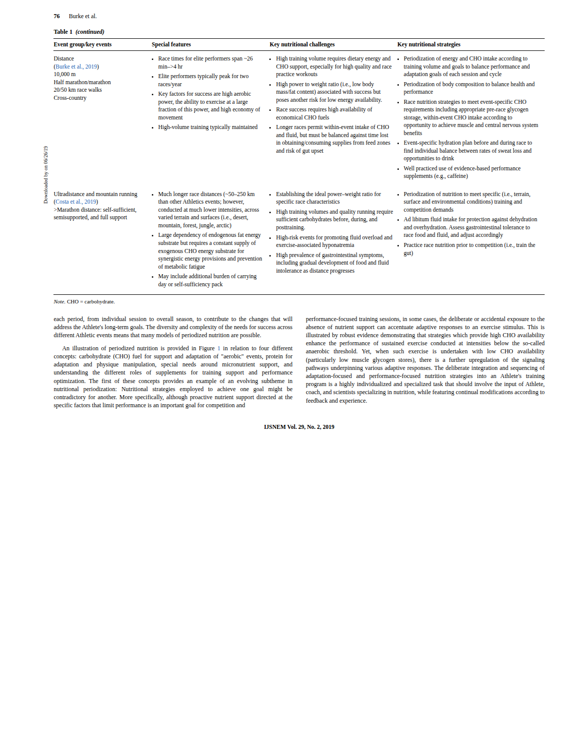Downloaded by on 06/26/19
76 Burke et al.
Table 1 (continued)
| Event group/key events | Special features | Key nutritional challenges | Key nutritional strategies |
| --- | --- | --- | --- |
| Distance ( Burke et al., 2019 ) 10,000 m Half marathon/marathon 20/50 km race walks Cross-country | Race times for elite performers span ~26 min–>4 hr Elite performers typically peak for two races/year Key factors for success are high aerobic power, the ability to exercise at a large fraction of this power, and high economy of movement High-volume training typically maintained | High training volume requires dietary energy and CHO support, especially for high quality and race practice workouts High power to weight ratio (i.e., low body mass/fat content) associated with success but poses another risk for low energy availability. Race success requires high availability of economical CHO fuels Longer races permit within-event intake of CHO and fluid, but must be balanced against time lost in obtaining/consuming supplies from feed zones and risk of gut upset | Periodization of energy and CHO intake according to training volume and goals to balance performance and adaptation goals of each session and cycle Periodization of body composition to balance health and performance Race nutrition strategies to meet event-specific CHO requirements including appropriate pre-race glycogen storage, within-event CHO intake according to opportunity to achieve muscle and central nervous system benefits Event-specific hydration plan before and during race to find individual balance between rates of sweat loss and opportunities to drink Well practiced use of evidence-based performance supplements (e.g., caffeine) |
| Ultradistance and mountain running ( Costa et al., 2019 ) >Marathon distance: self-sufficient, semisupported, and full support | Much longer race distances (~50–250 km than other Athletics events; however, conducted at much lower intensities, across varied terrain and surfaces (i.e., desert, mountain, forest, jungle, arctic) Large dependency of endogenous fat energy substrate but requires a constant supply of exogenous CHO energy substrate for synergistic energy provisions and prevention of metabolic fatigue May include additional burden of carrying day or self-sufficiency pack | Establishing the ideal power–weight ratio for specific race characteristics High training volumes and quality running require sufficient carbohydrates before, during, and posttraining. High-risk events for promoting fluid overload and exercise-associated hyponatremia High prevalence of gastrointestinal symptoms, including gradual development of food and fluid intolerance as distance progresses | Periodization of nutrition to meet specific (i.e., terrain, surface and environmental conditions) training and competition demands Ad libitum fluid intake for protection against dehydration and overhydration. Assess gastrointestinal tolerance to race food and fluid, and adjust accordingly Practice race nutrition prior to competition (i.e., train the gut) |
Note. CHO = carbohydrate.
each period, from individual session to overall season, to contribute to the changes that will address the Athlete's long-term goals. The diversity and complexity of the needs for success across different Athletic events means that many models of periodized nutrition are possible.
An illustration of periodized nutrition is provided in Figure 1 in relation to four different concepts: carbohydrate (CHO) fuel for support and adaptation of "aerobic" events, protein for adaptation and physique manipulation, special needs around micronutrient support, and understanding the different roles of supplements for training support and performance optimization. The first of these concepts provides an example of an evolving subtheme in nutritional periodization: Nutritional strategies employed to achieve one goal might be contradictory for another. More specifically, although proactive nutrient support directed at the specific factors that limit performance is an important goal for competition and
performance-focused training sessions, in some cases, the deliberate or accidental exposure to the absence of nutrient support can accentuate adaptive responses to an exercise stimulus. This is illustrated by robust evidence demonstrating that strategies which provide high CHO availability enhance the performance of sustained exercise conducted at intensities below the so-called anaerobic threshold. Yet, when such exercise is undertaken with low CHO availability (particularly low muscle glycogen stores), there is a further upregulation of the signaling pathways underpinning various adaptive responses. The deliberate integration and sequencing of adaptation-focused and performance-focused nutrition strategies into an Athlete's training program is a highly individualized and specialized task that should involve the input of Athlete, coach, and scientists specializing in nutrition, while featuring continual modifications according to feedback and experience.
IJSNEM Vol. 29, No. 2, 2019